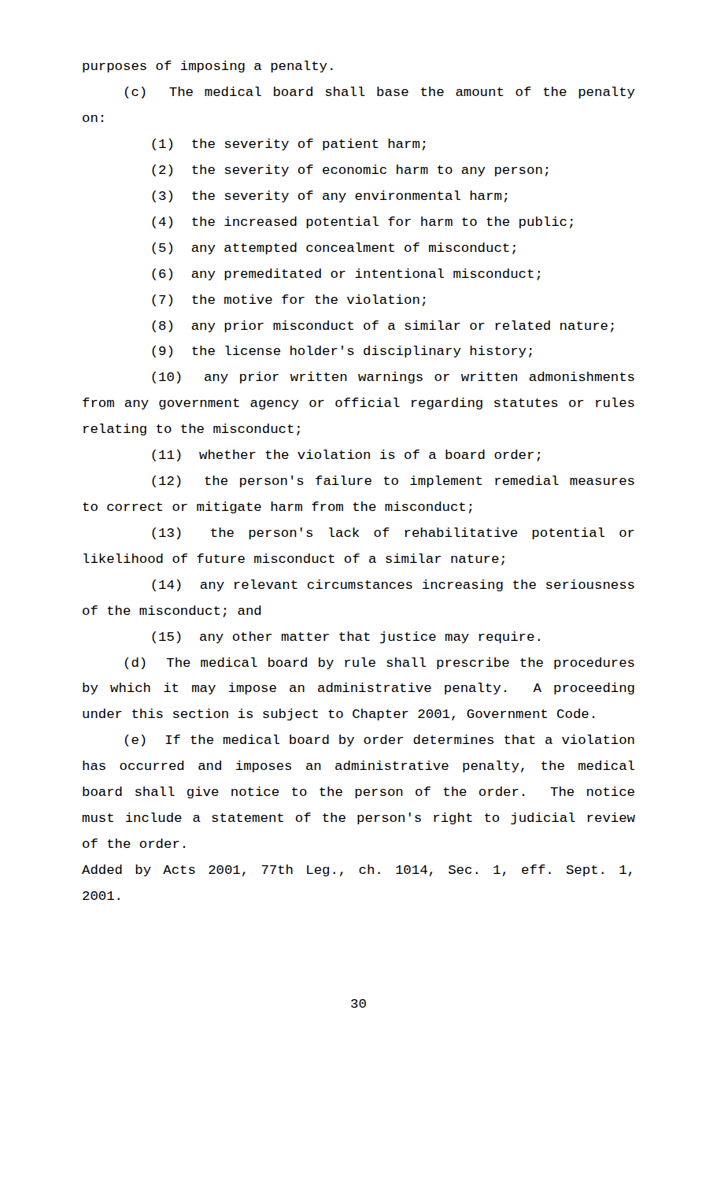purposes of imposing a penalty.
(c) The medical board shall base the amount of the penalty on:
(1) the severity of patient harm;
(2) the severity of economic harm to any person;
(3) the severity of any environmental harm;
(4) the increased potential for harm to the public;
(5) any attempted concealment of misconduct;
(6) any premeditated or intentional misconduct;
(7) the motive for the violation;
(8) any prior misconduct of a similar or related nature;
(9) the license holder's disciplinary history;
(10) any prior written warnings or written admonishments from any government agency or official regarding statutes or rules relating to the misconduct;
(11) whether the violation is of a board order;
(12) the person's failure to implement remedial measures to correct or mitigate harm from the misconduct;
(13) the person's lack of rehabilitative potential or likelihood of future misconduct of a similar nature;
(14) any relevant circumstances increasing the seriousness of the misconduct; and
(15) any other matter that justice may require.
(d) The medical board by rule shall prescribe the procedures by which it may impose an administrative penalty. A proceeding under this section is subject to Chapter 2001, Government Code.
(e) If the medical board by order determines that a violation has occurred and imposes an administrative penalty, the medical board shall give notice to the person of the order. The notice must include a statement of the person's right to judicial review of the order.
Added by Acts 2001, 77th Leg., ch. 1014, Sec. 1, eff. Sept. 1, 2001.
30